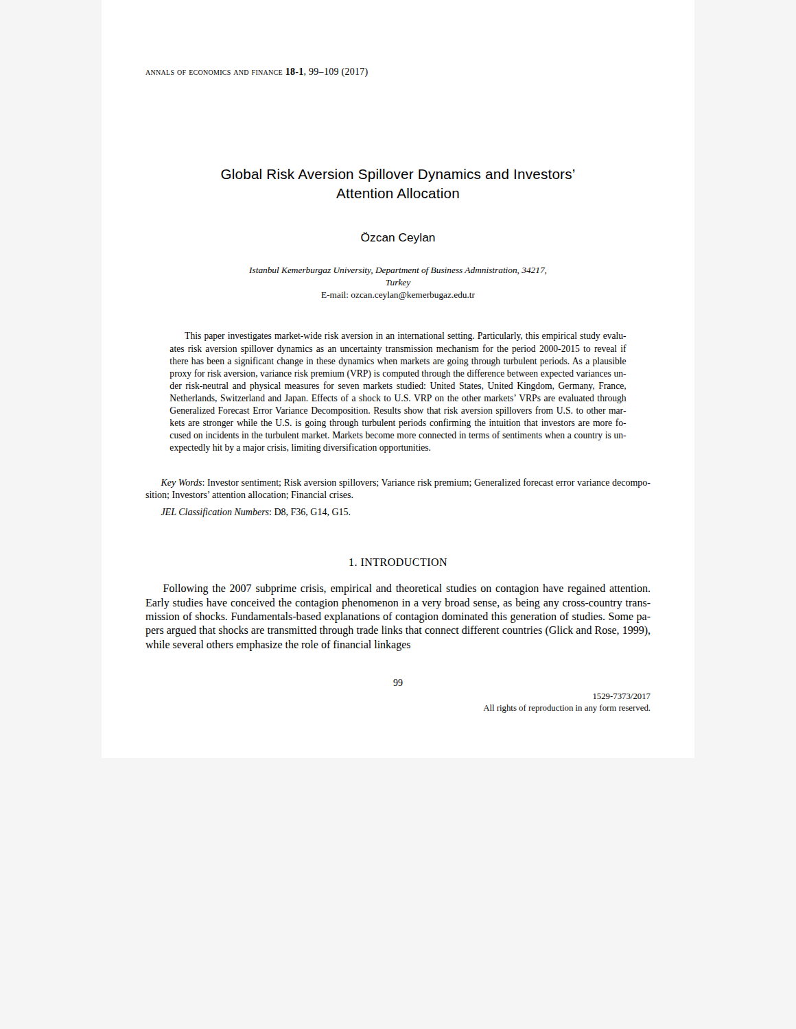annals of economics and finance 18-1, 99–109 (2017)
Global Risk Aversion Spillover Dynamics and Investors’
Attention Allocation
Özcan Ceylan
Istanbul Kemerburgaz University, Department of Business Admnistration, 34217,
Turkey
E-mail: ozcan.ceylan@kemerbugaz.edu.tr
This paper investigates market-wide risk aversion in an international setting. Particularly, this empirical study evaluates risk aversion spillover dynamics as an uncertainty transmission mechanism for the period 2000-2015 to reveal if there has been a significant change in these dynamics when markets are going through turbulent periods. As a plausible proxy for risk aversion, variance risk premium (VRP) is computed through the difference between expected variances under risk-neutral and physical measures for seven markets studied: United States, United Kingdom, Germany, France, Netherlands, Switzerland and Japan. Effects of a shock to U.S. VRP on the other markets’ VRPs are evaluated through Generalized Forecast Error Variance Decomposition. Results show that risk aversion spillovers from U.S. to other markets are stronger while the U.S. is going through turbulent periods confirming the intuition that investors are more focused on incidents in the turbulent market. Markets become more connected in terms of sentiments when a country is unexpectedly hit by a major crisis, limiting diversification opportunities.
Key Words: Investor sentiment; Risk aversion spillovers; Variance risk premium; Generalized forecast error variance decomposition; Investors’ attention allocation; Financial crises.
JEL Classification Numbers: D8, F36, G14, G15.
1. INTRODUCTION
Following the 2007 subprime crisis, empirical and theoretical studies on contagion have regained attention. Early studies have conceived the contagion phenomenon in a very broad sense, as being any cross-country transmission of shocks. Fundamentals-based explanations of contagion dominated this generation of studies. Some papers argued that shocks are transmitted through trade links that connect different countries (Glick and Rose, 1999), while several others emphasize the role of financial linkages
99
1529-7373/2017
All rights of reproduction in any form reserved.